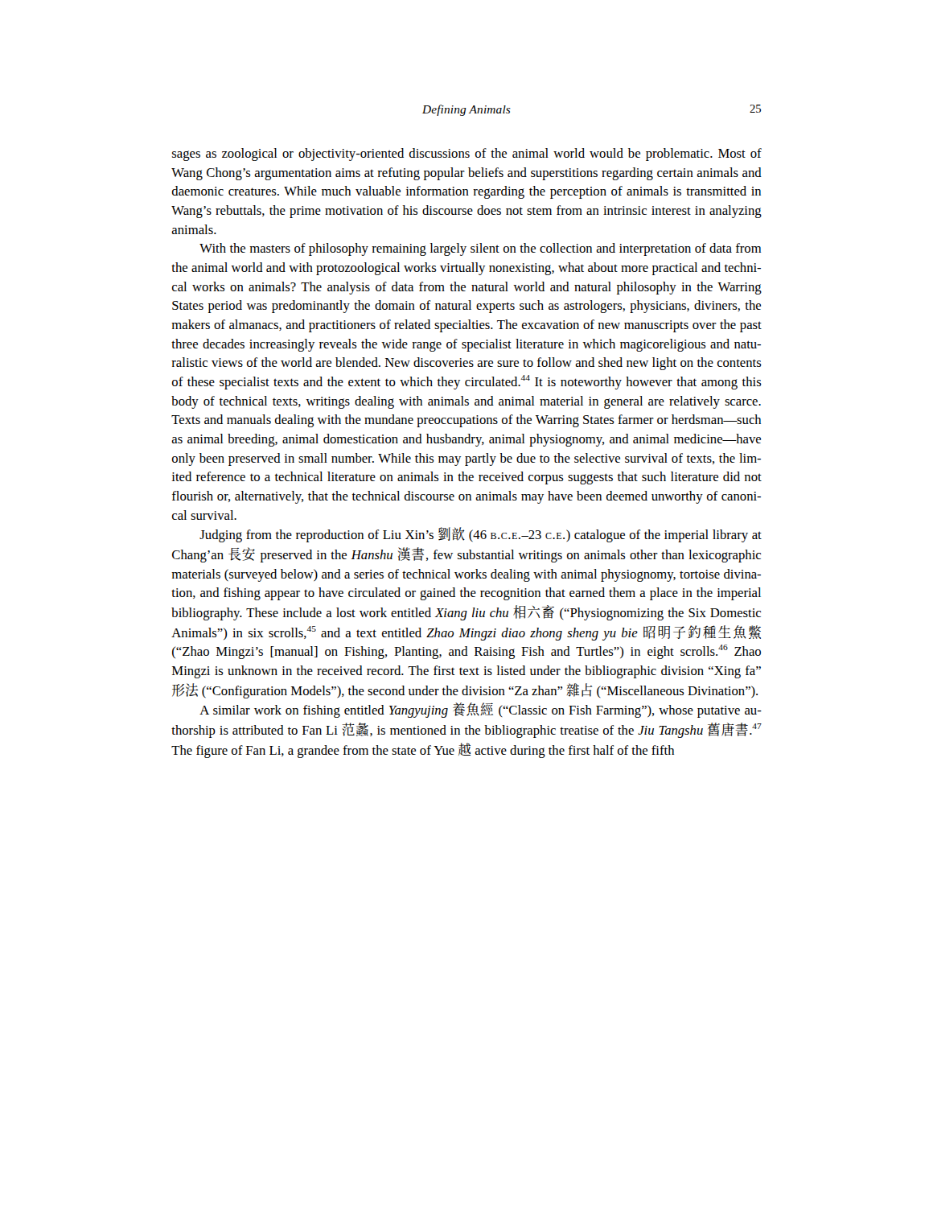Defining Animals 25
sages as zoological or objectivity-oriented discussions of the animal world would be problematic. Most of Wang Chong’s argumentation aims at refuting popular beliefs and superstitions regarding certain animals and daemonic creatures. While much valuable information regarding the perception of animals is transmitted in Wang’s rebuttals, the prime motivation of his discourse does not stem from an intrinsic interest in analyzing animals.
With the masters of philosophy remaining largely silent on the collection and interpretation of data from the animal world and with protozoological works virtually nonexisting, what about more practical and technical works on animals? The analysis of data from the natural world and natural philosophy in the Warring States period was predominantly the domain of natural experts such as astrologers, physicians, diviners, the makers of almanacs, and practitioners of related specialties. The excavation of new manuscripts over the past three decades increasingly reveals the wide range of specialist literature in which magicoreligious and naturalistic views of the world are blended. New discoveries are sure to follow and shed new light on the contents of these specialist texts and the extent to which they circulated.44 It is noteworthy however that among this body of technical texts, writings dealing with animals and animal material in general are relatively scarce. Texts and manuals dealing with the mundane preoccupations of the Warring States farmer or herdsman—such as animal breeding, animal domestication and husbandry, animal physiognomy, and animal medicine—have only been preserved in small number. While this may partly be due to the selective survival of texts, the limited reference to a technical literature on animals in the received corpus suggests that such literature did not flourish or, alternatively, that the technical discourse on animals may have been deemed unworthy of canonical survival.
Judging from the reproduction of Liu Xin’s 劉歆 (46 b.c.e.–23 c.e.) catalogue of the imperial library at Chang’an 長安 preserved in the Hanshu 漢書, few substantial writings on animals other than lexicographic materials (surveyed below) and a series of technical works dealing with animal physiognomy, tortoise divination, and fishing appear to have circulated or gained the recognition that earned them a place in the imperial bibliography. These include a lost work entitled Xiang liu chu 相六畜 (“Physiognomizing the Six Domestic Animals”) in six scrolls,45 and a text entitled Zhao Mingzi diao zhong sheng yu bie 昭明子釣種生魚鱉 (“Zhao Mingzi’s [manual] on Fishing, Planting, and Raising Fish and Turtles”) in eight scrolls.46 Zhao Mingzi is unknown in the received record. The first text is listed under the bibliographic division “Xing fa” 形法 (“Configuration Models”), the second under the division “Za zhan” 雜占 (“Miscellaneous Divination”).
A similar work on fishing entitled Yangyujing 養魚經 (“Classic on Fish Farming”), whose putative authorship is attributed to Fan Li 范蠡, is mentioned in the bibliographic treatise of the Jiu Tangshu 舊唐書.47 The figure of Fan Li, a grandee from the state of Yue 越 active during the first half of the fifth